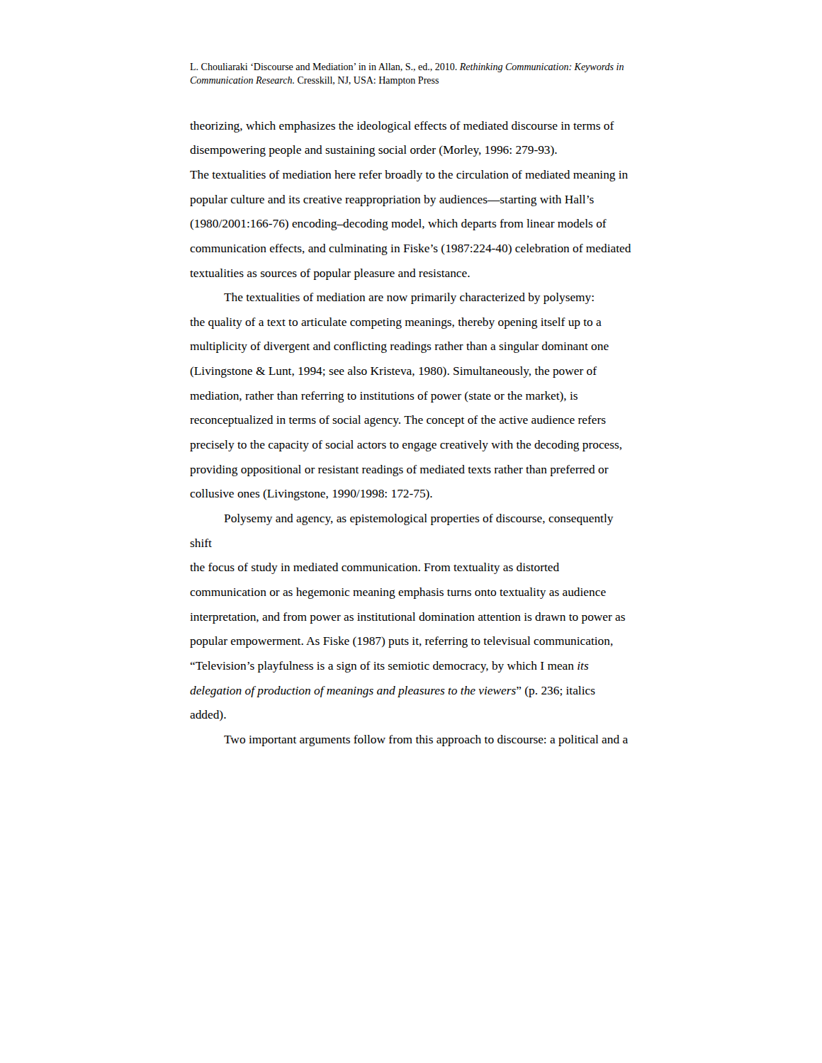L. Chouliaraki ‘Discourse and Mediation’ in in Allan, S., ed., 2010. Rethinking Communication: Keywords in Communication Research. Cresskill, NJ, USA: Hampton Press
theorizing, which emphasizes the ideological effects of mediated discourse in terms of disempowering people and sustaining social order (Morley, 1996: 279-93).
The textualities of mediation here refer broadly to the circulation of mediated meaning in popular culture and its creative reappropriation by audiences—starting with Hall’s (1980/2001:166-76) encoding–decoding model, which departs from linear models of communication effects, and culminating in Fiske’s (1987:224-40) celebration of mediated textualities as sources of popular pleasure and resistance.
The textualities of mediation are now primarily characterized by polysemy:
the quality of a text to articulate competing meanings, thereby opening itself up to a multiplicity of divergent and conflicting readings rather than a singular dominant one (Livingstone & Lunt, 1994; see also Kristeva, 1980). Simultaneously, the power of mediation, rather than referring to institutions of power (state or the market), is reconceptualized in terms of social agency. The concept of the active audience refers precisely to the capacity of social actors to engage creatively with the decoding process, providing oppositional or resistant readings of mediated texts rather than preferred or collusive ones (Livingstone, 1990/1998: 172-75).
Polysemy and agency, as epistemological properties of discourse, consequently shift
the focus of study in mediated communication. From textuality as distorted communication or as hegemonic meaning emphasis turns onto textuality as audience interpretation, and from power as institutional domination attention is drawn to power as popular empowerment. As Fiske (1987) puts it, referring to televisual communication, “Television’s playfulness is a sign of its semiotic democracy, by which I mean its delegation of production of meanings and pleasures to the viewers” (p. 236; italics added).
Two important arguments follow from this approach to discourse: a political and a